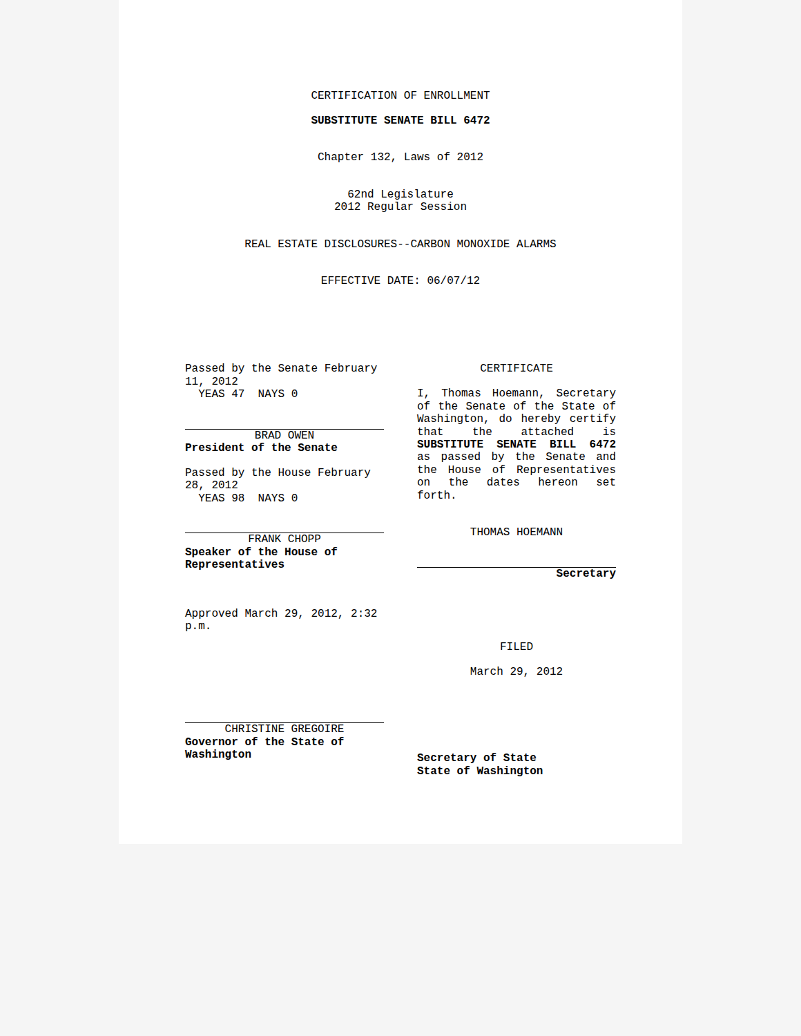CERTIFICATION OF ENROLLMENT
SUBSTITUTE SENATE BILL 6472
Chapter 132, Laws of 2012
62nd Legislature
2012 Regular Session
REAL ESTATE DISCLOSURES--CARBON MONOXIDE ALARMS
EFFECTIVE DATE: 06/07/12
Passed by the Senate February 11, 2012
YEAS 47 NAYS 0
BRAD OWEN
President of the Senate
Passed by the House February 28, 2012
YEAS 98 NAYS 0
FRANK CHOPP
Speaker of the House of Representatives
Approved March 29, 2012, 2:32 p.m.
CHRISTINE GREGOIRE
Governor of the State of Washington
CERTIFICATE
I, Thomas Hoemann, Secretary of the Senate of the State of Washington, do hereby certify that the attached is SUBSTITUTE SENATE BILL 6472 as passed by the Senate and the House of Representatives on the dates hereon set forth.
THOMAS HOEMANN
Secretary
FILED
March 29, 2012
Secretary of State
State of Washington